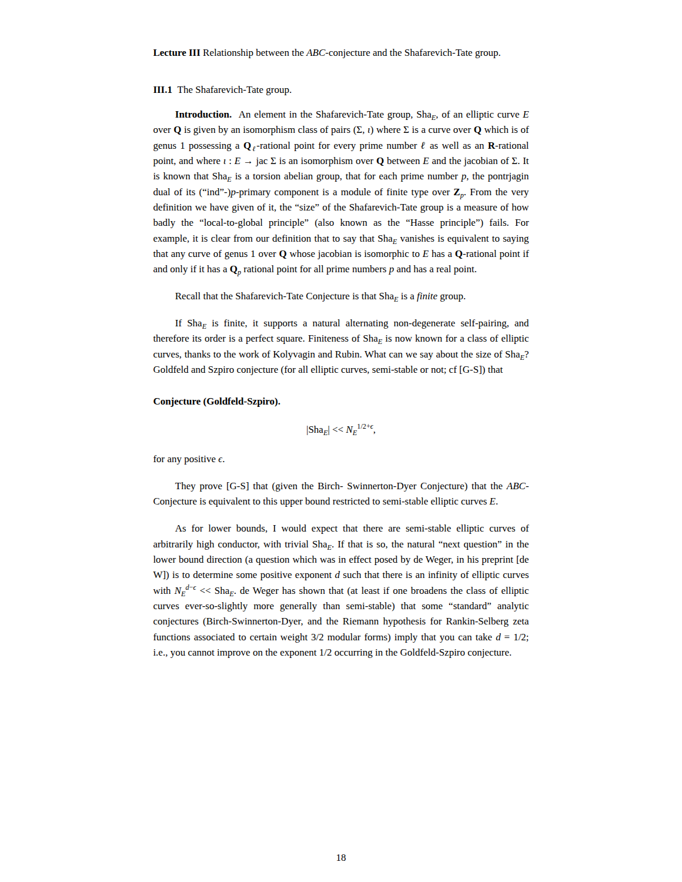Lecture III Relationship between the ABC-conjecture and the Shafarevich-Tate group.
III.1 The Shafarevich-Tate group.
Introduction. An element in the Shafarevich-Tate group, ShaE, of an elliptic curve E over Q is given by an isomorphism class of pairs (Σ, ι) where Σ is a curve over Q which is of genus 1 possessing a Qℓ-rational point for every prime number ℓ as well as an R-rational point, and where ι : E → jac Σ is an isomorphism over Q between E and the jacobian of Σ. It is known that ShaE is a torsion abelian group, that for each prime number p, the pontrjagin dual of its (“ind”-)p-primary component is a module of finite type over Zp. From the very definition we have given of it, the “size” of the Shafarevich-Tate group is a measure of how badly the “local-to-global principle” (also known as the “Hasse principle”) fails. For example, it is clear from our definition that to say that ShaE vanishes is equivalent to saying that any curve of genus 1 over Q whose jacobian is isomorphic to E has a Q-rational point if and only if it has a Qp rational point for all prime numbers p and has a real point.
Recall that the Shafarevich-Tate Conjecture is that ShaE is a finite group.
If ShaE is finite, it supports a natural alternating non-degenerate self-pairing, and therefore its order is a perfect square. Finiteness of ShaE is now known for a class of elliptic curves, thanks to the work of Kolyvagin and Rubin. What can we say about the size of ShaE? Goldfeld and Szpiro conjecture (for all elliptic curves, semi-stable or not; cf [G-S]) that
Conjecture (Goldfeld-Szpiro).
|ShaE| << NE1/2+ϵ,
for any positive ϵ.
They prove [G-S] that (given the Birch- Swinnerton-Dyer Conjecture) that the ABC-Conjecture is equivalent to this upper bound restricted to semi-stable elliptic curves E.
As for lower bounds, I would expect that there are semi-stable elliptic curves of arbitrarily high conductor, with trivial ShaE. If that is so, the natural “next question” in the lower bound direction (a question which was in effect posed by de Weger, in his preprint [de W]) is to determine some positive exponent d such that there is an infinity of elliptic curves with NEd−ϵ << ShaE. de Weger has shown that (at least if one broadens the class of elliptic curves ever-so-slightly more generally than semi-stable) that some “standard” analytic conjectures (Birch-Swinnerton-Dyer, and the Riemann hypothesis for Rankin-Selberg zeta functions associated to certain weight 3/2 modular forms) imply that you can take d = 1/2; i.e., you cannot improve on the exponent 1/2 occurring in the Goldfeld-Szpiro conjecture.
18